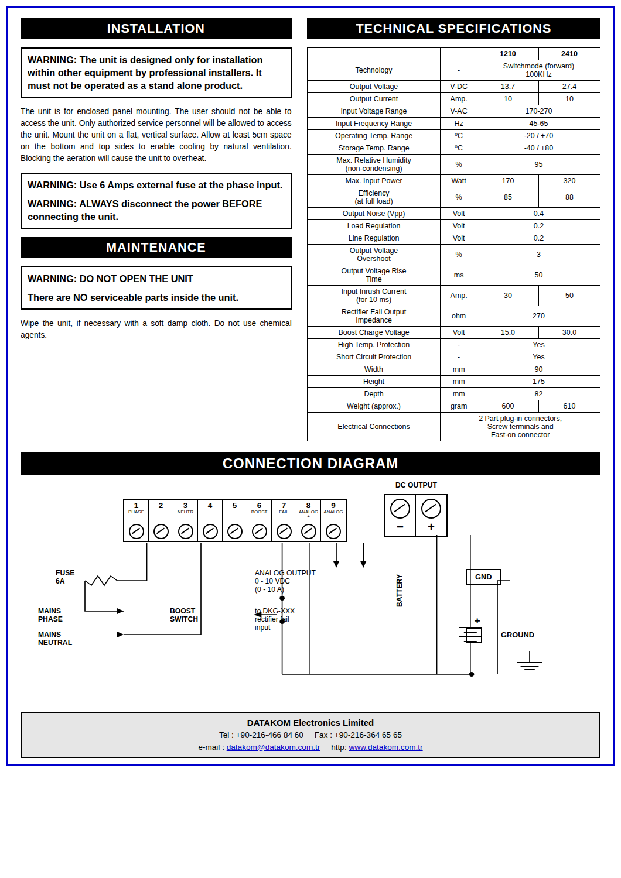INSTALLATION
WARNING: The unit is designed only for installation within other equipment by professional installers. It must not be operated as a stand alone product.
The unit is for enclosed panel mounting. The user should not be able to access the unit. Only authorized service personnel will be allowed to access the unit. Mount the unit on a flat, vertical surface. Allow at least 5cm space on the bottom and top sides to enable cooling by natural ventilation. Blocking the aeration will cause the unit to overheat.
WARNING: Use 6 Amps external fuse at the phase input.
WARNING: ALWAYS disconnect the power BEFORE connecting the unit.
MAINTENANCE
WARNING: DO NOT OPEN THE UNIT
There are NO serviceable parts inside the unit.
Wipe the unit, if necessary with a soft damp cloth. Do not use chemical agents.
TECHNICAL SPECIFICATIONS
| | | 1210 | 2410 |
| --- | --- | --- | --- |
| Technology | - | Switchmode (forward) 100KHz |
| Output Voltage | V-DC | 13.7 | 27.4 |
| Output Current | Amp. | 10 | 10 |
| Input Voltage Range | V-AC | 170-270 |
| Input Frequency Range | Hz | 45-65 |
| Operating Temp. Range | ºC | -20 / +70 |
| Storage Temp. Range | ºC | -40 / +80 |
| Max. Relative Humidity (non-condensing) | % | 95 |
| Max. Input Power | Watt | 170 | 320 |
| Efficiency (at full load) | % | 85 | 88 |
| Output Noise (Vpp) | Volt | 0.4 |
| Load Regulation | Volt | 0.2 |
| Line Regulation | Volt | 0.2 |
| Output Voltage Overshoot | % | 3 |
| Output Voltage Rise Time | ms | 50 |
| Input Inrush Current (for 10 ms) | Amp. | 30 | 50 |
| Rectifier Fail Output Impedance | ohm | 270 |
| Boost Charge Voltage | Volt | 15.0 | 30.0 |
| High Temp. Protection | - | Yes |
| Short Circuit Protection | - | Yes |
| Width | mm | 90 |
| Height | mm | 175 |
| Depth | mm | 82 |
| Weight (approx.) | gram | 600 | 610 |
| Electrical Connections | 2 Part plug-in connectors, Screw terminals and Fast-on connector |
CONNECTION DIAGRAM
+
DC OUTPUT
1 PHASE
2
3 NEUTR
4
5
6 BOOST
7 FAIL
8 ANALOG
+
9 ANALOG
-
−
+
FUSE
6A
MAINS
PHASE
MAINS
NEUTRAL
BOOST
SWITCH
ANALOG OUTPUT
0 - 10 VDC
(0 - 10 A)
to DKG-XXX
rectifier fail
input
BATTERY
GND
GROUND
DATAKOM Electronics Limited
Tel : +90-216-466 84 60 Fax : +90-216-364 65 65
e-mail : datakom@datakom.com.tr http: www.datakom.com.tr